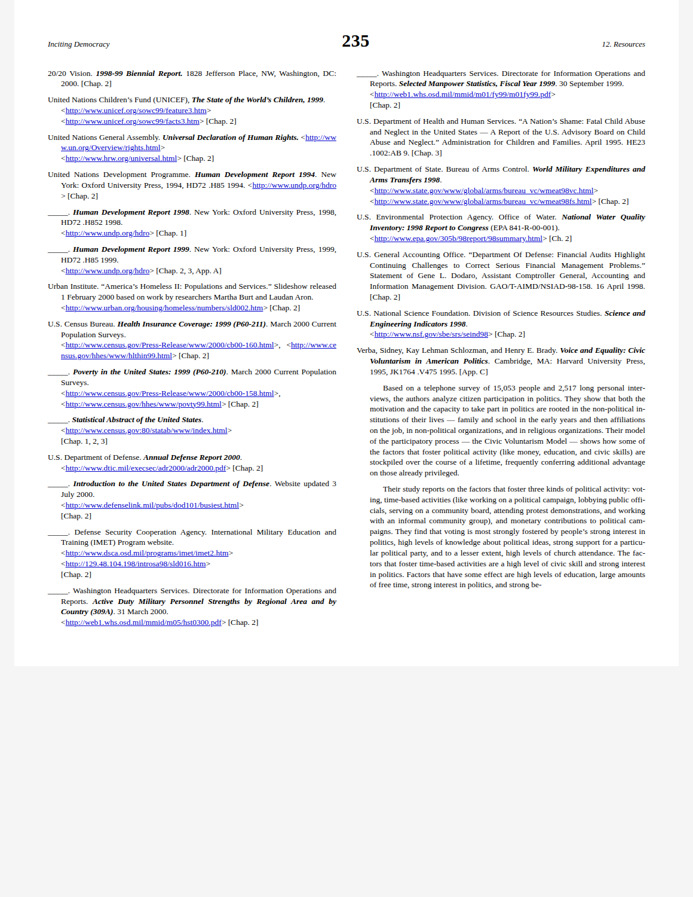Inciting Democracy
235
12. Resources
20/20 Vision. 1998-99 Biennial Report. 1828 Jefferson Place, NW, Washington, DC: 2000. [Chap. 2]
United Nations Children’s Fund (UNICEF), The State of the World’s Children, 1999.
<http://www.unicef.org/sowc99/feature3.htm>
<http://www.unicef.org/sowc99/facts3.htm> [Chap. 2]
United Nations General Assembly. Universal Declaration of Human Rights. <http://www.un.org/Overview/rights.html>
<http://www.hrw.org/universal.html> [Chap. 2]
United Nations Development Programme. Human Development Report 1994. New York: Oxford University Press, 1994, HD72 .H85 1994. <http://www.undp.org/hdro> [Chap. 2]
_____. Human Development Report 1998. New York: Oxford University Press, 1998, HD72 .H852 1998.
<http://www.undp.org/hdro> [Chap. 1]
_____. Human Development Report 1999. New York: Oxford University Press, 1999, HD72 .H85 1999.
<http://www.undp.org/hdro> [Chap. 2, 3, App. A]
Urban Institute. “America’s Homeless II: Populations and Services.” Slideshow released 1 February 2000 based on work by researchers Martha Burt and Laudan Aron.
<http://www.urban.org/housing/homeless/numbers/sld002.htm> [Chap. 2]
U.S. Census Bureau. Health Insurance Coverage: 1999 (P60-211). March 2000 Current Population Surveys.
<http://www.census.gov/Press-Release/www/2000/cb00-160.html>, <http://www.census.gov/hhes/www/hlthin99.html> [Chap. 2]
_____. Poverty in the United States: 1999 (P60-210). March 2000 Current Population Surveys.
<http://www.census.gov/Press-Release/www/2000/cb00-158.html>,
<http://www.census.gov/hhes/www/povty99.html> [Chap. 2]
_____. Statistical Abstract of the United States.
<http://www.census.gov:80/statab/www/index.html>
[Chap. 1, 2, 3]
U.S. Department of Defense. Annual Defense Report 2000.
<http://www.dtic.mil/execsec/adr2000/adr2000.pdf> [Chap. 2]
_____. Introduction to the United States Department of Defense. Website updated 3 July 2000.
<http://www.defenselink.mil/pubs/dod101/busiest.html>
[Chap. 2]
_____. Defense Security Cooperation Agency. International Military Education and Training (IMET) Program website.
<http://www.dsca.osd.mil/programs/imet/imet2.htm>
<http://129.48.104.198/introsa98/sld016.htm>
[Chap. 2]
_____. Washington Headquarters Services. Directorate for Information Operations and Reports. Active Duty Military Personnel Strengths by Regional Area and by Country (309A). 31 March 2000.
<http://web1.whs.osd.mil/mmid/m05/hst0300.pdf> [Chap. 2]
_____. Washington Headquarters Services. Directorate for Information Operations and Reports. Selected Manpower Statistics, Fiscal Year 1999. 30 September 1999.
<http://web1.whs.osd.mil/mmid/m01/fy99/m01fy99.pdf>
[Chap. 2]
U.S. Department of Health and Human Services. “A Nation’s Shame: Fatal Child Abuse and Neglect in the United States — A Report of the U.S. Advisory Board on Child Abuse and Neglect.” Administration for Children and Families. April 1995. HE23 .1002:AB 9. [Chap. 3]
U.S. Department of State. Bureau of Arms Control. World Military Expenditures and Arms Transfers 1998.
<http://www.state.gov/www/global/arms/bureau_vc/wmeat98vc.html>
<http://www.state.gov/www/global/arms/bureau_vc/wmeat98fs.html> [Chap. 2]
U.S. Environmental Protection Agency. Office of Water. National Water Quality Inventory: 1998 Report to Congress (EPA 841-R-00-001).
<http://www.epa.gov/305b/98report/98summary.html> [Ch. 2]
U.S. General Accounting Office. “Department Of Defense: Financial Audits Highlight Continuing Challenges to Correct Serious Financial Management Problems.” Statement of Gene L. Dodaro, Assistant Comptroller General, Accounting and Information Management Division. GAO/T-AIMD/NSIAD-98-158. 16 April 1998. [Chap. 2]
U.S. National Science Foundation. Division of Science Resources Studies. Science and Engineering Indicators 1998.
<http://www.nsf.gov/sbe/srs/seind98> [Chap. 2]
Verba, Sidney, Kay Lehman Schlozman, and Henry E. Brady. Voice and Equality: Civic Voluntarism in American Politics. Cambridge, MA: Harvard University Press, 1995, JK1764 .V475 1995. [App. C]
Based on a telephone survey of 15,053 people and 2,517 long personal interviews, the authors analyze citizen participation in politics. They show that both the motivation and the capacity to take part in politics are rooted in the non-political institutions of their lives — family and school in the early years and then affiliations on the job, in non-political organizations, and in religious organizations. Their model of the participatory process — the Civic Voluntarism Model — shows how some of the factors that foster political activity (like money, education, and civic skills) are stockpiled over the course of a lifetime, frequently conferring additional advantage on those already privileged.
Their study reports on the factors that foster three kinds of political activity: voting, time-based activities (like working on a political campaign, lobbying public officials, serving on a community board, attending protest demonstrations, and working with an informal community group), and monetary contributions to political campaigns. They find that voting is most strongly fostered by people’s strong interest in politics, high levels of knowledge about political ideas, strong support for a particular political party, and to a lesser extent, high levels of church attendance. The factors that foster time-based activities are a high level of civic skill and strong interest in politics. Factors that have some effect are high levels of education, large amounts of free time, strong interest in politics, and strong be-